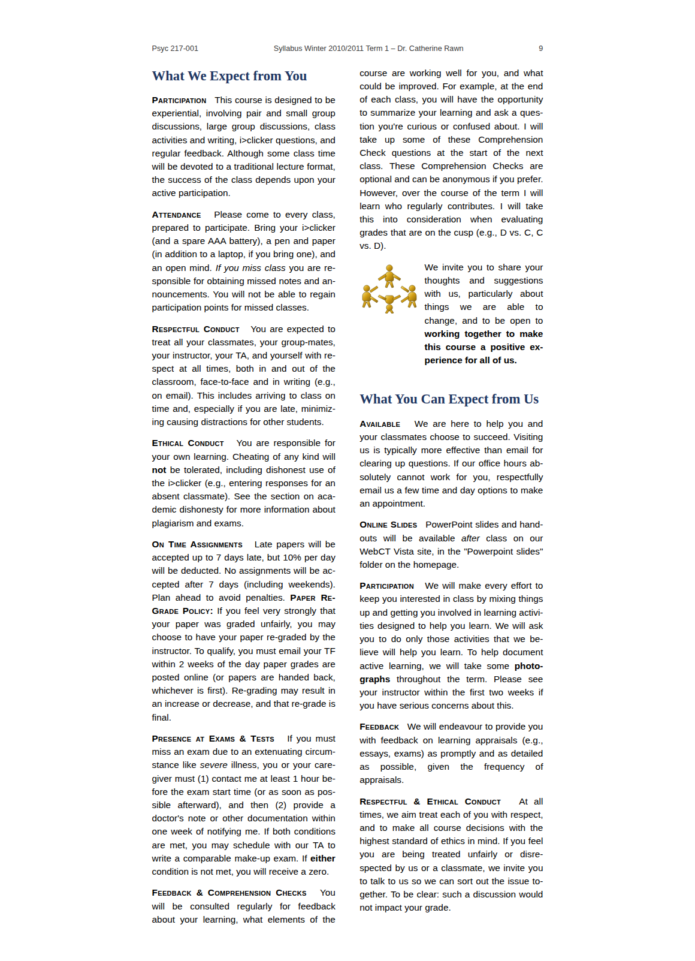Psyc 217-001
Syllabus Winter 2010/2011 Term 1 – Dr. Catherine Rawn
9
What We Expect from You
Participation This course is designed to be experiential, involving pair and small group discussions, large group discussions, class activities and writing, i>clicker questions, and regular feedback. Although some class time will be devoted to a traditional lecture format, the success of the class depends upon your active participation.
Attendance Please come to every class, prepared to participate. Bring your i>clicker (and a spare AAA battery), a pen and paper (in addition to a laptop, if you bring one), and an open mind. If you miss class you are responsible for obtaining missed notes and announcements. You will not be able to regain participation points for missed classes.
Respectful Conduct You are expected to treat all your classmates, your group-mates, your instructor, your TA, and yourself with respect at all times, both in and out of the classroom, face-to-face and in writing (e.g., on email). This includes arriving to class on time and, especially if you are late, minimizing causing distractions for other students.
Ethical Conduct You are responsible for your own learning. Cheating of any kind will not be tolerated, including dishonest use of the i>clicker (e.g., entering responses for an absent classmate). See the section on academic dishonesty for more information about plagiarism and exams.
On Time Assignments Late papers will be accepted up to 7 days late, but 10% per day will be deducted. No assignments will be accepted after 7 days (including weekends). Plan ahead to avoid penalties. Paper Re-Grade Policy: If you feel very strongly that your paper was graded unfairly, you may choose to have your paper re-graded by the instructor. To qualify, you must email your TF within 2 weeks of the day paper grades are posted online (or papers are handed back, whichever is first). Re-grading may result in an increase or decrease, and that re-grade is final.
Presence at Exams & Tests If you must miss an exam due to an extenuating circumstance like severe illness, you or your caregiver must (1) contact me at least 1 hour before the exam start time (or as soon as possible afterward), and then (2) provide a doctor's note or other documentation within one week of notifying me. If both conditions are met, you may schedule with our TA to write a comparable make-up exam. If either condition is not met, you will receive a zero.
Feedback & Comprehension Checks You will be consulted regularly for feedback about your learning, what elements of the course are working well for you, and what could be improved. For example, at the end of each class, you will have the opportunity to summarize your learning and ask a question you're curious or confused about. I will take up some of these Comprehension Check questions at the start of the next class. These Comprehension Checks are optional and can be anonymous if you prefer. However, over the course of the term I will learn who regularly contributes. I will take this into consideration when evaluating grades that are on the cusp (e.g., D vs. C, C vs. D).
We invite you to share your thoughts and suggestions with us, particularly about things we are able to change, and to be open to working together to make this course a positive experience for all of us.
What You Can Expect from Us
Available We are here to help you and your classmates choose to succeed. Visiting us is typically more effective than email for clearing up questions. If our office hours absolutely cannot work for you, respectfully email us a few time and day options to make an appointment.
Online Slides PowerPoint slides and handouts will be available after class on our WebCT Vista site, in the "Powerpoint slides" folder on the homepage.
Participation We will make every effort to keep you interested in class by mixing things up and getting you involved in learning activities designed to help you learn. We will ask you to do only those activities that we believe will help you learn. To help document active learning, we will take some photographs throughout the term. Please see your instructor within the first two weeks if you have serious concerns about this.
Feedback We will endeavour to provide you with feedback on learning appraisals (e.g., essays, exams) as promptly and as detailed as possible, given the frequency of appraisals.
Respectful & Ethical Conduct At all times, we aim treat each of you with respect, and to make all course decisions with the highest standard of ethics in mind. If you feel you are being treated unfairly or disrespected by us or a classmate, we invite you to talk to us so we can sort out the issue together. To be clear: such a discussion would not impact your grade.